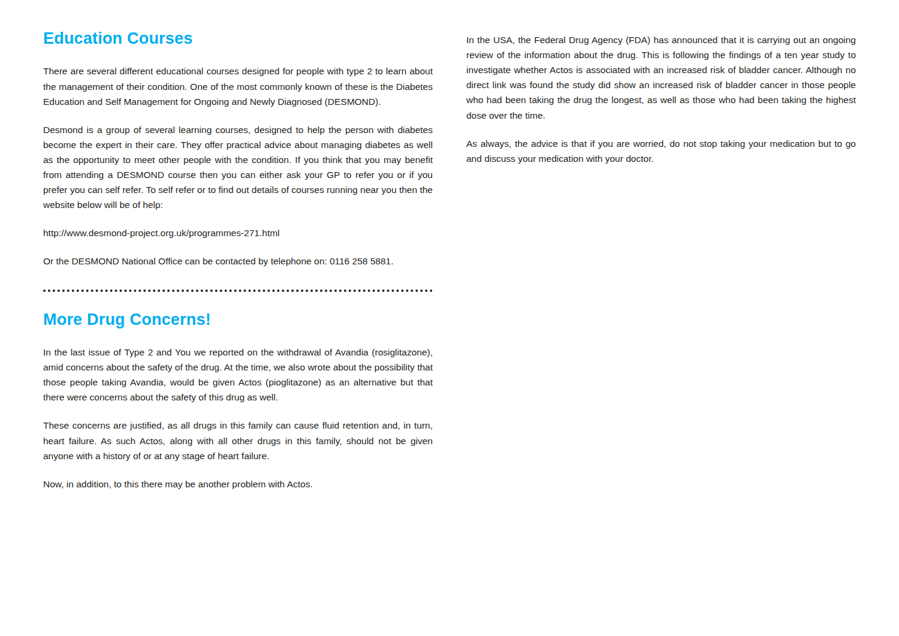Education Courses
There are several different educational courses designed for people with type 2 to learn about the management of their condition. One of the most commonly known of these is the Diabetes Education and Self Management for Ongoing and Newly Diagnosed (DESMOND).
Desmond is a group of several learning courses, designed to help the person with diabetes become the expert in their care. They offer practical advice about managing diabetes as well as the opportunity to meet other people with the condition. If you think that you may benefit from attending a DESMOND course then you can either ask your GP to refer you or if you prefer you can self refer. To self refer or to find out details of courses running near you then the website below will be of help:
http://www.desmond-project.org.uk/programmes-271.html
Or the DESMOND National Office can be contacted by telephone on: 0116 258 5881.
More Drug Concerns!
In the last issue of Type 2 and You we reported on the withdrawal of Avandia (rosiglitazone), amid concerns about the safety of the drug. At the time, we also wrote about the possibility that those people taking Avandia, would be given Actos (pioglitazone) as an alternative but that there were concerns about the safety of this drug as well.
These concerns are justified, as all drugs in this family can cause fluid retention and, in turn, heart failure. As such Actos, along with all other drugs in this family, should not be given anyone with a history of or at any stage of heart failure.
Now, in addition, to this there may be another problem with Actos.
In the USA, the Federal Drug Agency (FDA) has announced that it is carrying out an ongoing review of the information about the drug. This is following the findings of a ten year study to investigate whether Actos is associated with an increased risk of bladder cancer. Although no direct link was found the study did show an increased risk of bladder cancer in those people who had been taking the drug the longest, as well as those who had been taking the highest dose over the time.
As always, the advice is that if you are worried, do not stop taking your medication but to go and discuss your medication with your doctor.